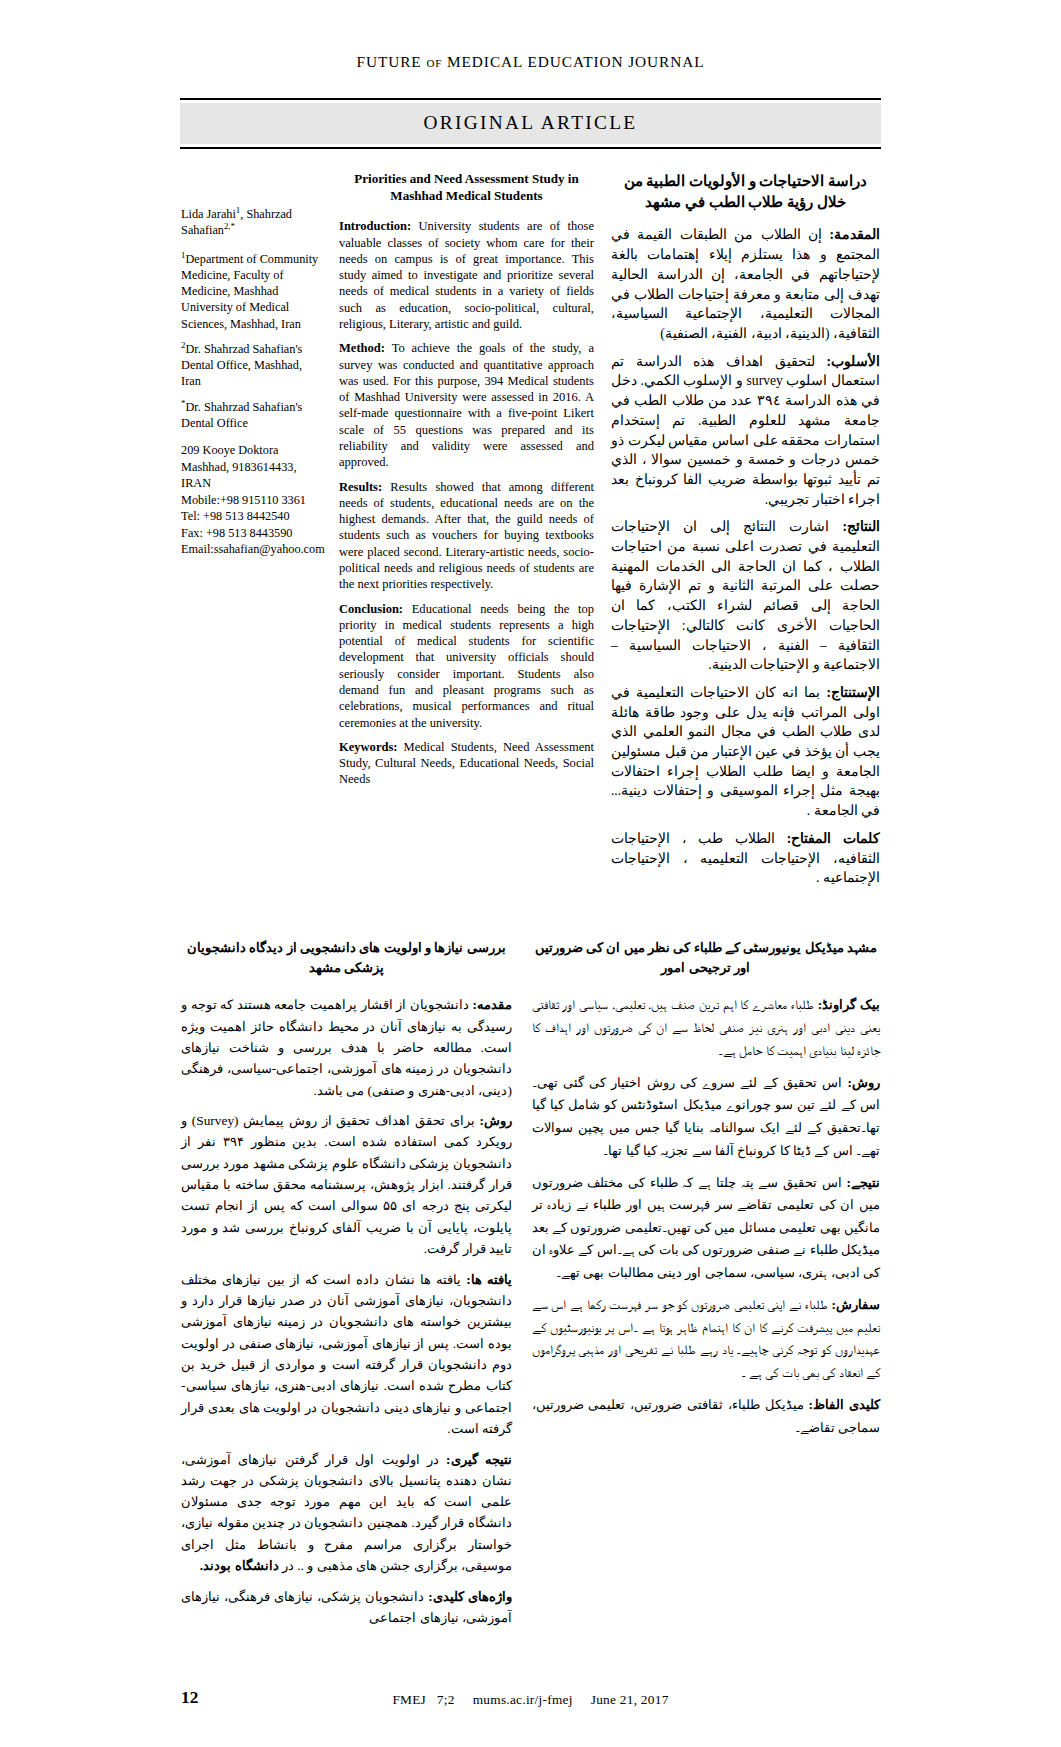FUTURE of MEDICAL EDUCATION JOURNAL
ORIGINAL ARTICLE
| Lida Jarahi 1 , Shahrzad Sahafian 2,* 1 Department of Community Medicine, Faculty of Medicine, Mashhad University of Medical Sciences, Mashhad, Iran 2 Dr. Shahrzad Sahafian's Dental Office, Mashhad, Iran * Dr. Shahrzad Sahafian's Dental Office 209 Kooye Doktora Mashhad, 9183614433, IRAN Mobile:+98 915110 3361 Tel: +98 513 8442540 Fax: +98 513 8443590 Email:ssahafian@yahoo.com | Priorities and Need Assessment Study in Mashhad Medical Students Introduction: University students are of those valuable classes of society whom care for their needs on campus is of great importance. This study aimed to investigate and prioritize several needs of medical students in a variety of fields such as education, socio-political, cultural, religious, Literary, artistic and guild. Method: To achieve the goals of the study, a survey was conducted and quantitative approach was used. For this purpose, 394 Medical students of Mashhad University were assessed in 2016. A self-made questionnaire with a five-point Likert scale of 55 questions was prepared and its reliability and validity were assessed and approved. Results: Results showed that among different needs of students, educational needs are on the highest demands. After that, the guild needs of students such as vouchers for buying textbooks were placed second. Literary-artistic needs, socio-political needs and religious needs of students are the next priorities respectively. Conclusion: Educational needs being the top priority in medical students represents a high potential of medical students for scientific development that university officials should seriously consider important. Students also demand fun and pleasant programs such as celebrations, musical performances and ritual ceremonies at the university. Keywords: Medical Students, Need Assessment Study, Cultural Needs, Educational Needs, Social Needs | دراسة الاحتياجات و الأولويات الطبية من خلال رؤية طلاب الطب في مشهد المقدمة: إن الطلاب من الطبقات القيمة في المجتمع و هذا يستلزم إيلاء إهتمامات بالغة لإحتياجاتهم في الجامعة، إن الدراسة الحالية تهدف إلى متابعة و معرفة إحتياجات الطلاب في المجالات التعليمية، الإجتماعية السياسية، الثقافية، (الدينية، ادبية، الفنية، الصنفية) الأسلوب: لتحقيق اهداف هذه الدراسة تم استعمال اسلوب survey و الإسلوب الكمي. دخل في هذه الدراسة ٣٩٤ عدد من طلاب الطب في جامعة مشهد للعلوم الطبية. تم إستخدام استمارات محققه على اساس مقياس ليكرت ذو خمس درجات و خمسة و خمسين سوالا ، الذي تم تأييد ثبوتها بواسطة ضريب الفا كرونباخ بعد اجراء اختبار تجريبي. النتائج: اشارت النتائج إلى ان الإحتياجات التعليمية في تصدرت اعلى نسبة من احتياجات الطلاب ، كما ان الحاجة الى الخدمات المهنية حصلت على المرتبة الثانية و تم الإشارة فيها الحاجة إلى قصائم لشراء الكتب، كما ان الحاجيات الأخرى كانت كالتالي: الإحتياجات الثقافية – الفنية ، الاحتياجات السياسية – الاجتماعية و الإحتياجات الدينية. الإستنتاج: بما انه كان الاحتياجات التعليمية في اولى المراتب فإنه يدل على وجود طاقة هائلة لدى طلاب الطب في مجال النمو العلمي الذي يجب أن يؤخذ في عين الإعتبار من قبل مسئولين الجامعة و ايضا طلب الطلاب إجراء احتفالات بهيجة مثل إجراء الموسيقى و إحتفالات دينية... في الجامعة . كلمات المفتاح: الطلاب طب ، الإحتياجات الثقافيه، الإحتياجات التعليميه ، الإحتياجات الإجتماعيه . |
| بررسی نیازها و اولویت های دانشجویی از دیدگاه دانشجویان پزشکی مشهد مقدمه: دانشجویان از اقشار پراهمیت جامعه هستند که توجه و رسیدگی به نیازهای آنان در محیط دانشگاه حائز اهمیت ویژه است. مطالعه حاضر با هدف بررسی و شناخت نیازهای دانشجویان در زمینه های آموزشی، اجتماعی-سیاسی، فرهنگی (دینی، ادبی-هنری و صنفی) می باشد. روش: برای تحقق اهداف تحقیق از روش پیمایش (Survey) و رویکرد کمی استفاده شده است. بدین منظور ۳۹۴ نفر از دانشجویان پزشکی دانشگاه علوم پزشکی مشهد مورد بررسی قرار گرفتند. ابزار پژوهش، پرسشنامه محقق ساخته با مقیاس لیکرتی پنج درجه ای ۵۵ سوالی است که پس از انجام تست پایلوت، پایایی آن با ضریب آلفای کرونباخ بررسی شد و مورد تایید قرار گرفت. یافته ها: یافته ها نشان داده است که از بین نیازهای مختلف دانشجویان، نیازهای آموزشی آنان در صدر نیازها قرار دارد و بیشترین خواسته های دانشجویان در زمینه نیازهای آموزشی بوده است. پس از نیازهای آموزشی، نیازهای صنفی در اولویت دوم دانشجویان قرار گرفته است و مواردی از قبیل خرید بن کتاب مطرح شده است. نیازهای ادبی-هنری، نیازهای سیاسی-اجتماعی و نیازهای دینی دانشجویان در اولویت های بعدی قرار گرفته است. نتیجه گیری: در اولویت اول قرار گرفتن نیازهای آموزشی، نشان دهنده پتانسیل بالای دانشجویان پزشکی در جهت رشد علمی است که باید این مهم مورد توجه جدی مسئولان دانشگاه قرار گیرد. همچنین دانشجویان در چندین مقوله نیازی، خواستار برگزاری مراسم مفرح و بانشاط مثل اجرای موسیقی، برگزاری جشن های مذهبی و .. در دانشگاه بودند. واژه‌های کلیدی: دانشجویان پزشکی، نیازهای فرهنگی، نیازهای آموزشی، نیازهای اجتماعی | مشہد میڈیکل یونیورسٹی کے طلباء کی نظر میں ان کی ضرورتیں اور ترجیحی امور بیک گراونڈ: طلباء معاشرے کا اہم ترین صنف ہیں، تعلیمی، سیاسی اور ثقافتی یعنی دینی ادبی اور ہنری نیز صنفی لحاظ سے ان کی ضرورتوں اور اہداف کا جائزہ لینا بنیادی اہمیت کا حامل ہے۔ روش: اس تحقیق کے لئے سروے کی روش اختیار کی گئی تھی۔ اس کے لئے تین سو چورانوے میڈیکل اسٹوڈنٹس کو شامل کیا گیا تھا۔تحقیق کے لئے ایک سوالنامہ بنایا گیا جس میں پچپن سوالات تھے۔ اس کے ڈیٹا کا کرونباخ آلفا سے تجزیہ کیا گیا تھا۔ نتیجے: اس تحقیق سے پتہ چلتا ہے کہ طلباء کی مختلف ضرورتوں میں ان کی تعلیمی تقاضے سر فہرست ہیں اور طلباء نے زیادہ تر مانگیں بھی تعلیمی مسائل میں کی تھیں۔تعلیمی ضرورتوں کے بعد میڈیکل طلباء نے صنفی ضرورتوں کی بات کی ہے۔اس کے علاوہ ان کی ادبی، ہنری، سیاسی، سماجی اور دینی مطالبات بھی تھے۔ سفارش: طلباء نے اپنی تعلیمی ضرورتوں کو جو سر فہرست رکھا ہے اس سے تعلیم میں پیشرفت کرنے کا ان کا اہتمام ظاہر ہوتا ہے ۔اس پر یونیورسٹیوں کے عہدیداروں کو توجہ کرنی چاہیے۔ یاد رہے طلبا نے تفریحی اور مذہبی پروگراموں کے انعقاد کی بھی بات کی ہے ۔ کلیدی الفاظ: میڈیکل طلباء، ثقافتی ضرورتیں، تعلیمی ضرورتیں، سماجی تقاضے۔ |
| 12 | FMEJ 7;2 mums.ac.ir/j-fmej June 21, 2017 | |